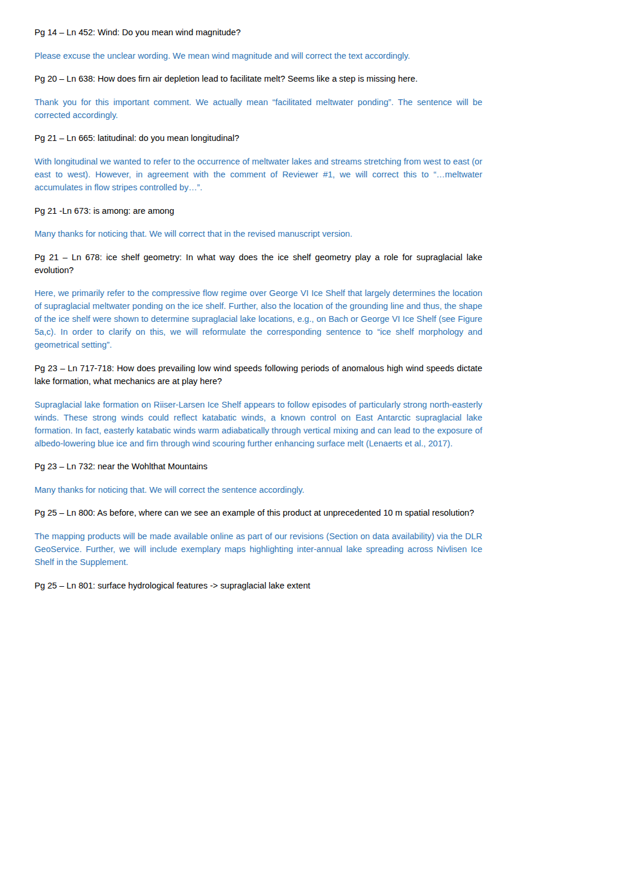Pg 14 – Ln 452: Wind: Do you mean wind magnitude?
Please excuse the unclear wording. We mean wind magnitude and will correct the text accordingly.
Pg 20 – Ln 638: How does firn air depletion lead to facilitate melt? Seems like a step is missing here.
Thank you for this important comment. We actually mean “facilitated meltwater ponding”. The sentence will be corrected accordingly.
Pg 21 – Ln 665: latitudinal: do you mean longitudinal?
With longitudinal we wanted to refer to the occurrence of meltwater lakes and streams stretching from west to east (or east to west). However, in agreement with the comment of Reviewer #1, we will correct this to “…meltwater accumulates in flow stripes controlled by…”.
Pg 21 -Ln 673: is among: are among
Many thanks for noticing that. We will correct that in the revised manuscript version.
Pg 21 – Ln 678: ice shelf geometry: In what way does the ice shelf geometry play a role for supraglacial lake evolution?
Here, we primarily refer to the compressive flow regime over George VI Ice Shelf that largely determines the location of supraglacial meltwater ponding on the ice shelf. Further, also the location of the grounding line and thus, the shape of the ice shelf were shown to determine supraglacial lake locations, e.g., on Bach or George VI Ice Shelf (see Figure 5a,c). In order to clarify on this, we will reformulate the corresponding sentence to “ice shelf morphology and geometrical setting”.
Pg 23 – Ln 717-718: How does prevailing low wind speeds following periods of anomalous high wind speeds dictate lake formation, what mechanics are at play here?
Supraglacial lake formation on Riiser-Larsen Ice Shelf appears to follow episodes of particularly strong north-easterly winds. These strong winds could reflect katabatic winds, a known control on East Antarctic supraglacial lake formation. In fact, easterly katabatic winds warm adiabatically through vertical mixing and can lead to the exposure of albedo-lowering blue ice and firn through wind scouring further enhancing surface melt (Lenaerts et al., 2017).
Pg 23 – Ln 732: near the Wohlthat Mountains
Many thanks for noticing that. We will correct the sentence accordingly.
Pg 25 – Ln 800: As before, where can we see an example of this product at unprecedented 10 m spatial resolution?
The mapping products will be made available online as part of our revisions (Section on data availability) via the DLR GeoService. Further, we will include exemplary maps highlighting inter-annual lake spreading across Nivlisen Ice Shelf in the Supplement.
Pg 25 – Ln 801: surface hydrological features -> supraglacial lake extent